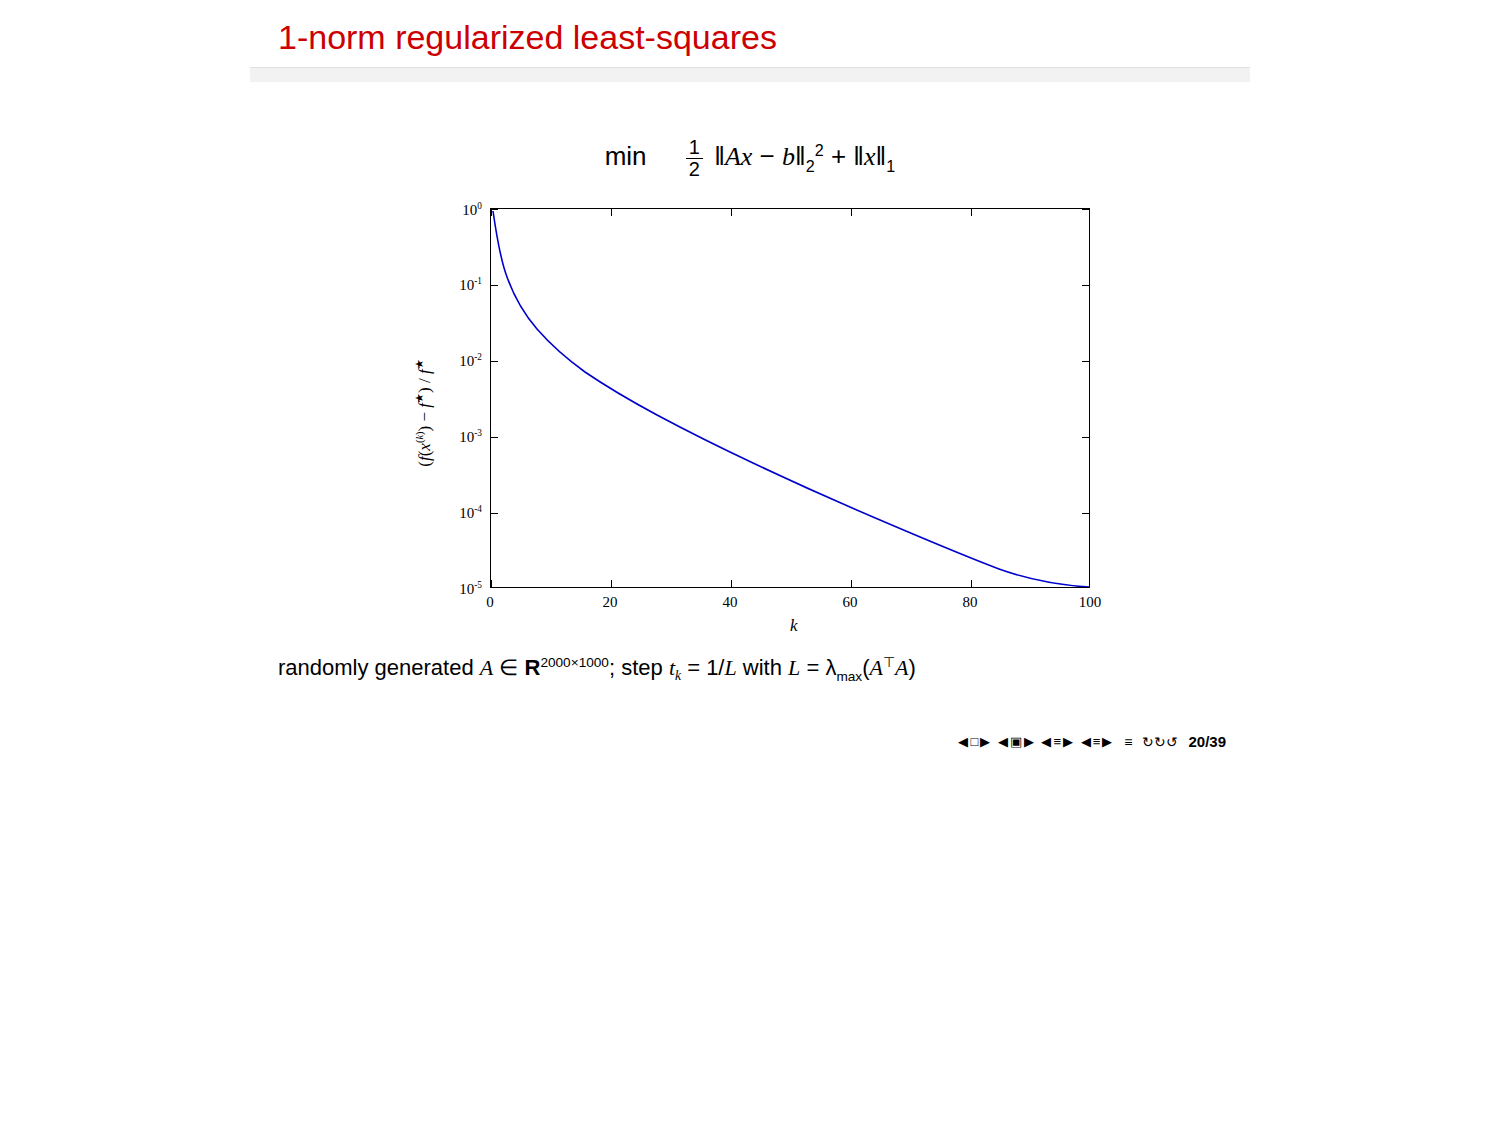1-norm regularized least-squares
min 12 ‖Ax − b‖22 + ‖x‖1
(f(x(k)) − f★) / f★
100
10-1
10-2
10-3
10-4
10-5
0
20
40
60
80
100
k
randomly generated A ∈ R2000×1000; step tk = 1/L with L = λmax(A⊤A)
◀□▶ ◀▣▶ ◀≡▶ ◀≡▶ ≡ ↻↻↺ 20/39